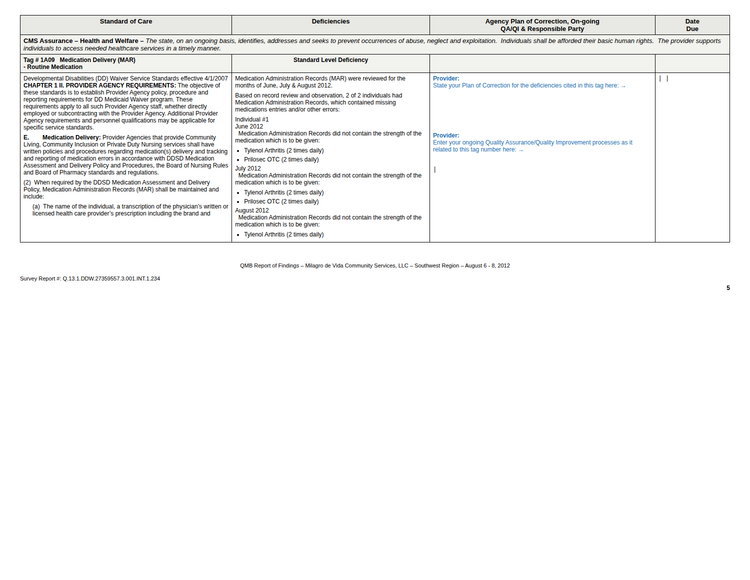| Standard of Care | Deficiencies | Agency Plan of Correction, On-going QA/QI & Responsible Party | Date Due |
| --- | --- | --- | --- |
| CMS Assurance – Health and Welfare – The state, on an ongoing basis, identifies, addresses and seeks to prevent occurrences of abuse, neglect and exploitation. Individuals shall be afforded their basic human rights. The provider supports individuals to access needed healthcare services in a timely manner. |
| Tag # 1A09 Medication Delivery (MAR) - Routine Medication | Standard Level Deficiency | | |
| Developmental Disabilities (DD) Waiver Service Standards effective 4/1/2007 CHAPTER 1 II. PROVIDER AGENCY REQUIREMENTS: The objective of these standards is to establish Provider Agency policy, procedure and reporting requirements for DD Medicaid Waiver program. These requirements apply to all such Provider Agency staff, whether directly employed or subcontracting with the Provider Agency. Additional Provider Agency requirements and personnel qualifications may be applicable for specific service standards. E. Medication Delivery: Provider Agencies that provide Community Living, Community Inclusion or Private Duty Nursing services shall have written policies and procedures regarding medication(s) delivery and tracking and reporting of medication errors in accordance with DDSD Medication Assessment and Delivery Policy and Procedures, the Board of Nursing Rules and Board of Pharmacy standards and regulations. (2) When required by the DDSD Medication Assessment and Delivery Policy, Medication Administration Records (MAR) shall be maintained and include: (a) The name of the individual, a transcription of the physician’s written or licensed health care provider’s prescription including the brand and | Medication Administration Records (MAR) were reviewed for the months of June, July & August 2012. Based on record review and observation, 2 of 2 individuals had Medication Administration Records, which contained missing medications entries and/or other errors: Individual #1 June 2012 Medication Administration Records did not contain the strength of the medication which is to be given: Tylenol Arthritis (2 times daily) Prilosec OTC (2 times daily) July 2012 Medication Administration Records did not contain the strength of the medication which is to be given: Tylenol Arthritis (2 times daily) Prilosec OTC (2 times daily) August 2012 Medication Administration Records did not contain the strength of the medication which is to be given: Tylenol Arthritis (2 times daily) | Provider: State your Plan of Correction for the deficiencies cited in this tag here: → Provider: Enter your ongoing Quality Assurance/Quality Improvement processes as it related to this tag number here: → / | / / |
QMB Report of Findings – Milagro de Vida Community Services, LLC – Southwest Region – August 6 - 8, 2012
Survey Report #: Q.13.1.DDW.27359557.3.001.INT.1.234
5